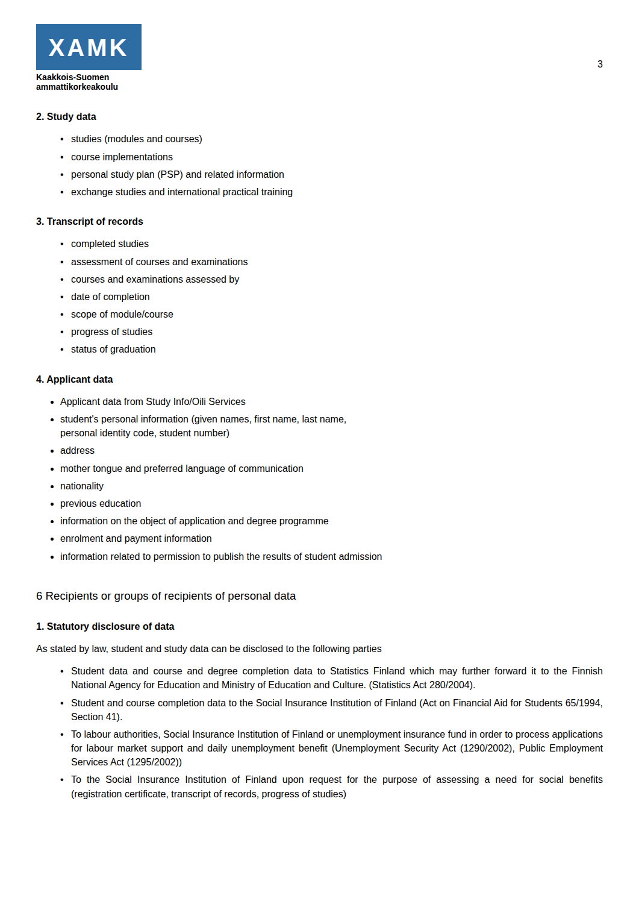XAMK
Kaakkois-Suomen
ammattikorkeakoulu
3
2. Study data
studies (modules and courses)
course implementations
personal study plan (PSP) and related information
exchange studies and international practical training
3. Transcript of records
completed studies
assessment of courses and examinations
courses and examinations assessed by
date of completion
scope of module/course
progress of studies
status of graduation
4. Applicant data
Applicant data from Study Info/Oili Services
student's personal information (given names, first name, last name,
personal identity code, student number)
address
mother tongue and preferred language of communication
nationality
previous education
information on the object of application and degree programme
enrolment and payment information
information related to permission to publish the results of student admission
6 Recipients or groups of recipients of personal data
1. Statutory disclosure of data
As stated by law, student and study data can be disclosed to the following parties
Student data and course and degree completion data to Statistics Finland which may further forward it to the Finnish National Agency for Education and Ministry of Education and Culture. (Statistics Act 280/2004).
Student and course completion data to the Social Insurance Institution of Finland (Act on Financial Aid for Students 65/1994, Section 41).
To labour authorities, Social Insurance Institution of Finland or unemployment insurance fund in order to process applications for labour market support and daily unemployment benefit (Unemployment Security Act (1290/2002), Public Employment Services Act (1295/2002))
To the Social Insurance Institution of Finland upon request for the purpose of assessing a need for social benefits (registration certificate, transcript of records, progress of studies)